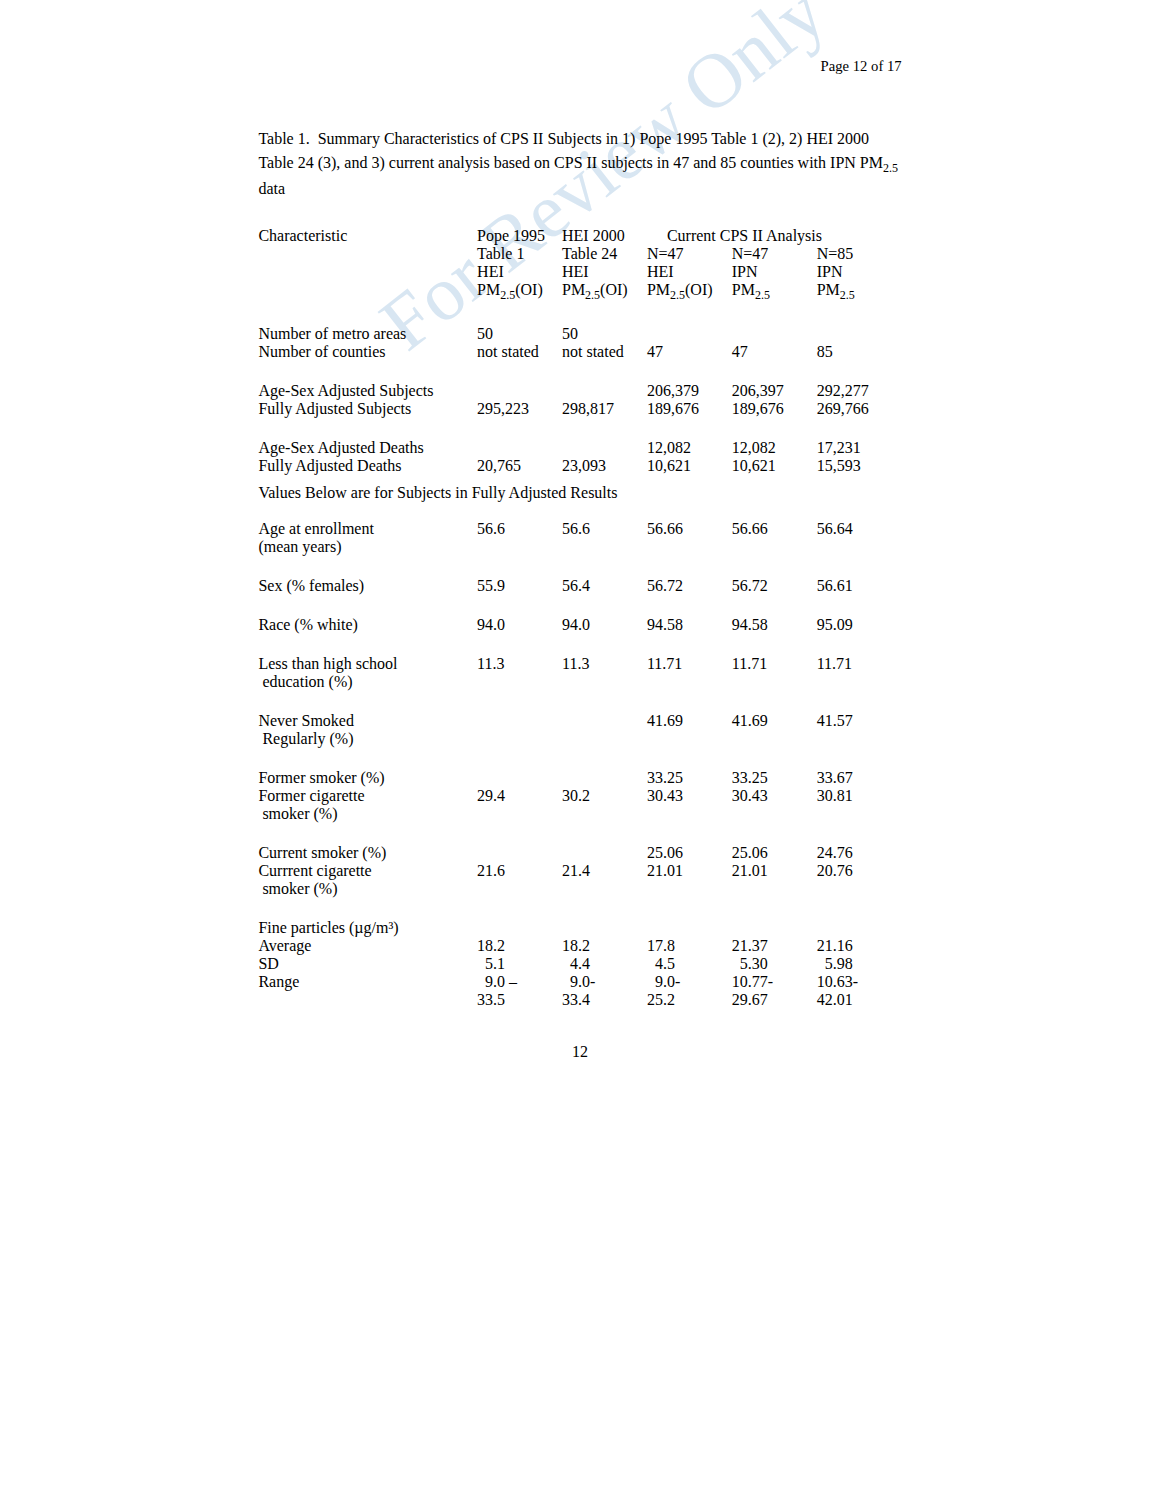For Review Only
Page 12 of 17
Table 1. Summary Characteristics of CPS II Subjects in 1) Pope 1995 Table 1 (2), 2) HEI 2000 Table 24 (3), and 3) current analysis based on CPS II subjects in 47 and 85 counties with IPN PM2.5 data
| Characteristic | Pope 1995 | HEI 2000 | Current CPS II Analysis |
| | Table 1 | Table 24 | N=47 | N=47 | N=85 |
| | HEI | HEI | HEI | IPN | IPN |
| | PM 2.5 (OI) | PM 2.5 (OI) | PM 2.5 (OI) | PM 2.5 | PM 2.5 |
| Number of metro areas | 50 | 50 | | | |
| Number of counties | not stated | not stated | 47 | 47 | 85 |
| Age-Sex Adjusted Subjects | | | 206,379 | 206,397 | 292,277 |
| Fully Adjusted Subjects | 295,223 | 298,817 | 189,676 | 189,676 | 269,766 |
| Age-Sex Adjusted Deaths | | | 12,082 | 12,082 | 17,231 |
| Fully Adjusted Deaths | 20,765 | 23,093 | 10,621 | 10,621 | 15,593 |
Values Below are for Subjects in Fully Adjusted Results
| Age at enrollment | 56.6 | 56.6 | 56.66 | 56.66 | 56.64 |
| (mean years) | | | | | |
| Sex (% females) | 55.9 | 56.4 | 56.72 | 56.72 | 56.61 |
| Race (% white) | 94.0 | 94.0 | 94.58 | 94.58 | 95.09 |
| Less than high school | 11.3 | 11.3 | 11.71 | 11.71 | 11.71 |
| education (%) | | | | | |
| Never Smoked | | | 41.69 | 41.69 | 41.57 |
| Regularly (%) | | | | | |
| Former smoker (%) | | | 33.25 | 33.25 | 33.67 |
| Former cigarette | 29.4 | 30.2 | 30.43 | 30.43 | 30.81 |
| smoker (%) | | | | | |
| Current smoker (%) | | | 25.06 | 25.06 | 24.76 |
| Currrent cigarette | 21.6 | 21.4 | 21.01 | 21.01 | 20.76 |
| smoker (%) | | | | | |
| Fine particles (µg/m³) | | | | | |
| Average | 18.2 | 18.2 | 17.8 | 21.37 | 21.16 |
| SD | 5.1 | 4.4 | 4.5 | 5.30 | 5.98 |
| Range | 9.0 – | 9.0- | 9.0- | 10.77- | 10.63- |
| | 33.5 | 33.4 | 25.2 | 29.67 | 42.01 |
12